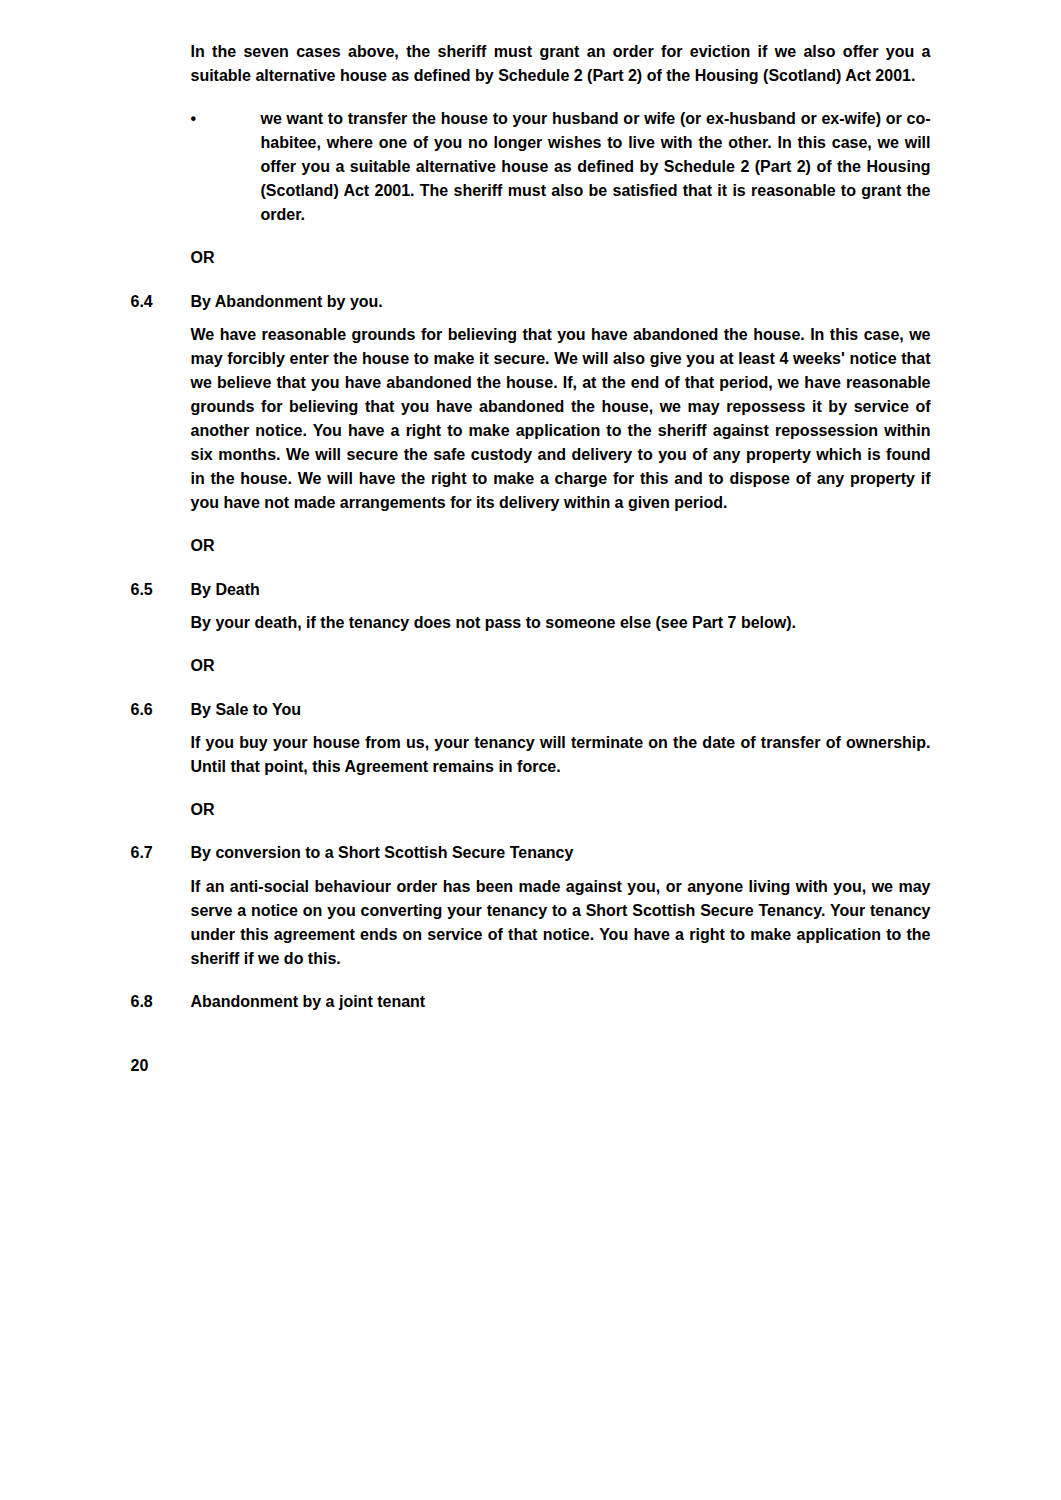In the seven cases above, the sheriff must grant an order for eviction if we also offer you a suitable alternative house as defined by Schedule 2 (Part 2) of the Housing (Scotland) Act 2001.
we want to transfer the house to your husband or wife (or ex-husband or ex-wife) or co-habitee, where one of you no longer wishes to live with the other. In this case, we will offer you a suitable alternative house as defined by Schedule 2 (Part 2) of the Housing (Scotland) Act 2001. The sheriff must also be satisfied that it is reasonable to grant the order.
OR
6.4 By Abandonment by you.
We have reasonable grounds for believing that you have abandoned the house. In this case, we may forcibly enter the house to make it secure. We will also give you at least 4 weeks' notice that we believe that you have abandoned the house. If, at the end of that period, we have reasonable grounds for believing that you have abandoned the house, we may repossess it by service of another notice. You have a right to make application to the sheriff against repossession within six months. We will secure the safe custody and delivery to you of any property which is found in the house. We will have the right to make a charge for this and to dispose of any property if you have not made arrangements for its delivery within a given period.
OR
6.5 By Death
By your death, if the tenancy does not pass to someone else (see Part 7 below).
OR
6.6 By Sale to You
If you buy your house from us, your tenancy will terminate on the date of transfer of ownership. Until that point, this Agreement remains in force.
OR
6.7 By conversion to a Short Scottish Secure Tenancy
If an anti-social behaviour order has been made against you, or anyone living with you, we may serve a notice on you converting your tenancy to a Short Scottish Secure Tenancy. Your tenancy under this agreement ends on service of that notice. You have a right to make application to the sheriff if we do this.
6.8 Abandonment by a joint tenant
20